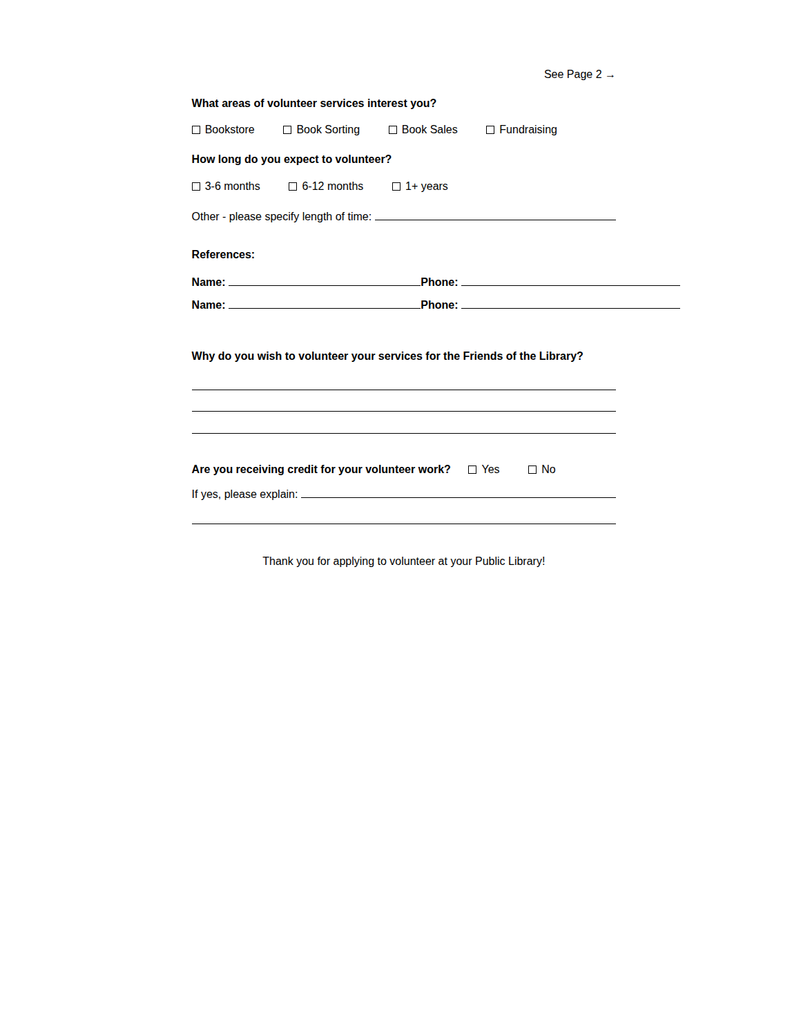See Page 2 →
What areas of volunteer services interest you?
Bookstore Book Sorting Book Sales Fundraising
How long do you expect to volunteer?
3-6 months 6-12 months 1+ years
Other - please specify length of time:
References:
Name: Phone:
Name: Phone:
Why do you wish to volunteer your services for the Friends of the Library?
Are you receiving credit for your volunteer work? Yes No
If yes, please explain:
Thank you for applying to volunteer at your Public Library!